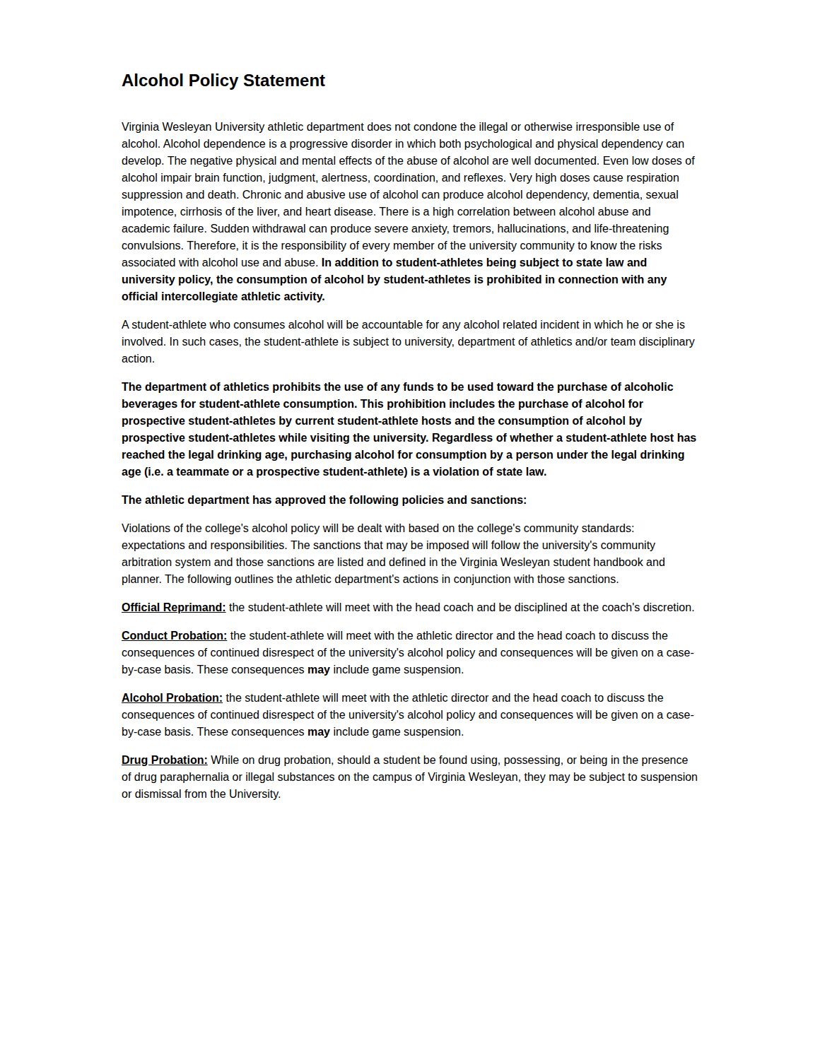Alcohol Policy Statement
Virginia Wesleyan University athletic department does not condone the illegal or otherwise irresponsible use of alcohol. Alcohol dependence is a progressive disorder in which both psychological and physical dependency can develop. The negative physical and mental effects of the abuse of alcohol are well documented. Even low doses of alcohol impair brain function, judgment, alertness, coordination, and reflexes. Very high doses cause respiration suppression and death. Chronic and abusive use of alcohol can produce alcohol dependency, dementia, sexual impotence, cirrhosis of the liver, and heart disease. There is a high correlation between alcohol abuse and academic failure. Sudden withdrawal can produce severe anxiety, tremors, hallucinations, and life-threatening convulsions. Therefore, it is the responsibility of every member of the university community to know the risks associated with alcohol use and abuse. In addition to student-athletes being subject to state law and university policy, the consumption of alcohol by student-athletes is prohibited in connection with any official intercollegiate athletic activity.
A student-athlete who consumes alcohol will be accountable for any alcohol related incident in which he or she is involved. In such cases, the student-athlete is subject to university, department of athletics and/or team disciplinary action.
The department of athletics prohibits the use of any funds to be used toward the purchase of alcoholic beverages for student-athlete consumption. This prohibition includes the purchase of alcohol for prospective student-athletes by current student-athlete hosts and the consumption of alcohol by prospective student-athletes while visiting the university. Regardless of whether a student-athlete host has reached the legal drinking age, purchasing alcohol for consumption by a person under the legal drinking age (i.e. a teammate or a prospective student-athlete) is a violation of state law.
The athletic department has approved the following policies and sanctions:
Violations of the college's alcohol policy will be dealt with based on the college's community standards: expectations and responsibilities. The sanctions that may be imposed will follow the university's community arbitration system and those sanctions are listed and defined in the Virginia Wesleyan student handbook and planner. The following outlines the athletic department's actions in conjunction with those sanctions.
Official Reprimand: the student-athlete will meet with the head coach and be disciplined at the coach's discretion.
Conduct Probation: the student-athlete will meet with the athletic director and the head coach to discuss the consequences of continued disrespect of the university's alcohol policy and consequences will be given on a case-by-case basis. These consequences may include game suspension.
Alcohol Probation: the student-athlete will meet with the athletic director and the head coach to discuss the consequences of continued disrespect of the university's alcohol policy and consequences will be given on a case-by-case basis. These consequences may include game suspension.
Drug Probation: While on drug probation, should a student be found using, possessing, or being in the presence of drug paraphernalia or illegal substances on the campus of Virginia Wesleyan, they may be subject to suspension or dismissal from the University.